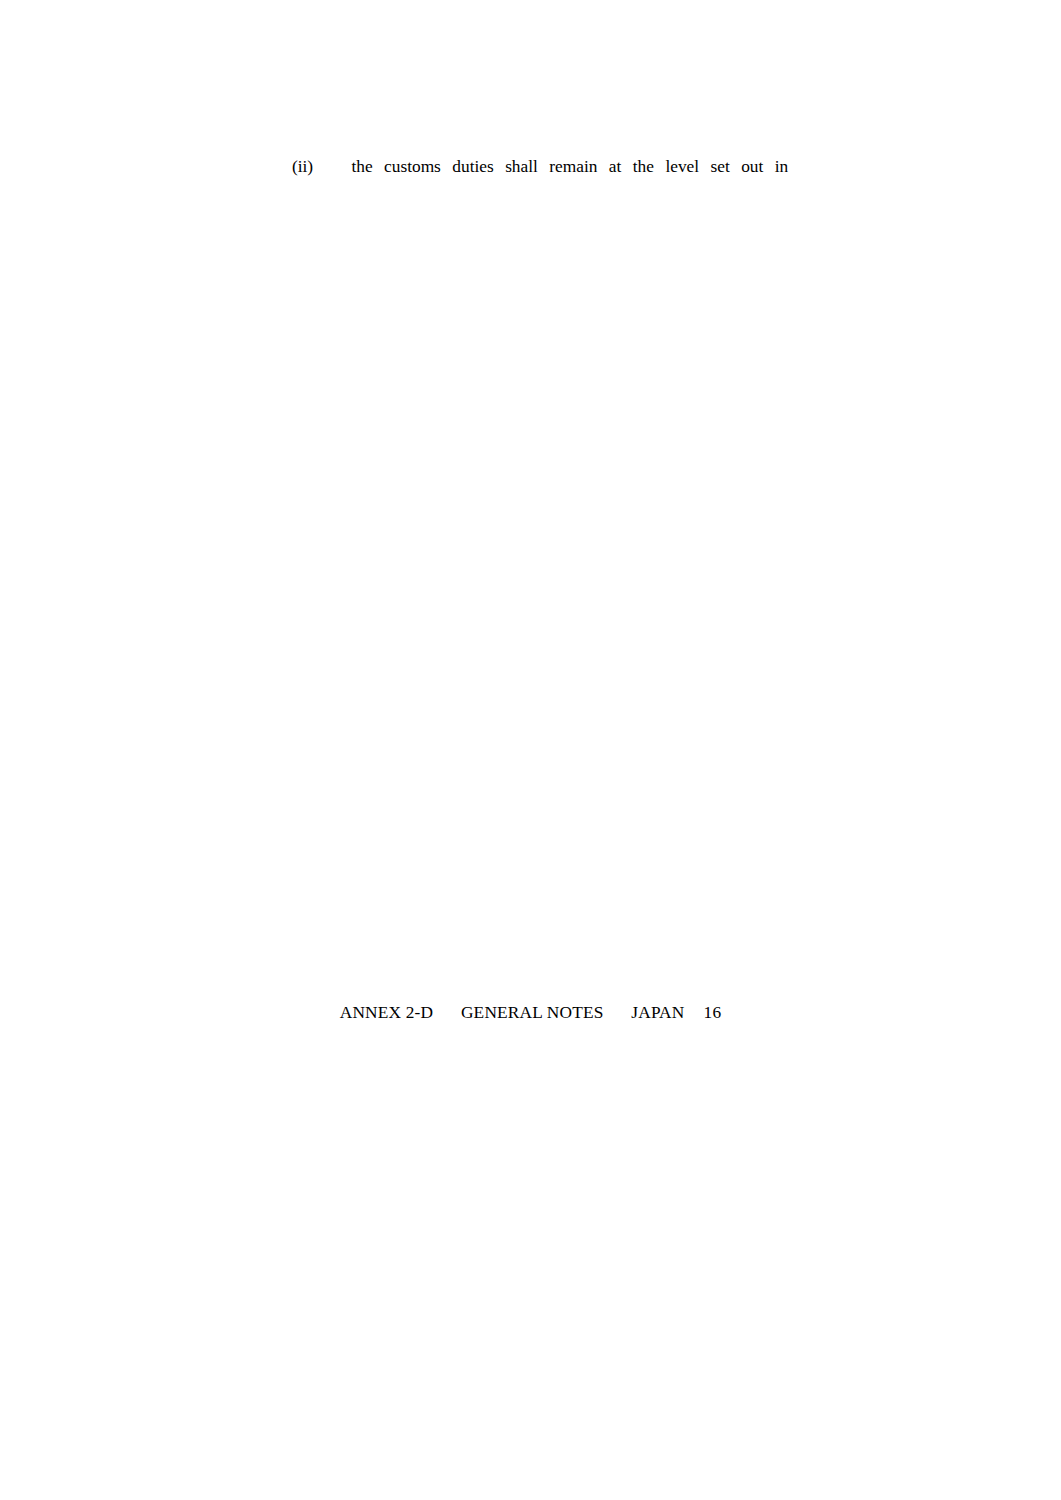(ii) the customs duties shall remain at the level set out in
ANNEX 2-D GENERAL NOTES JAPAN 16